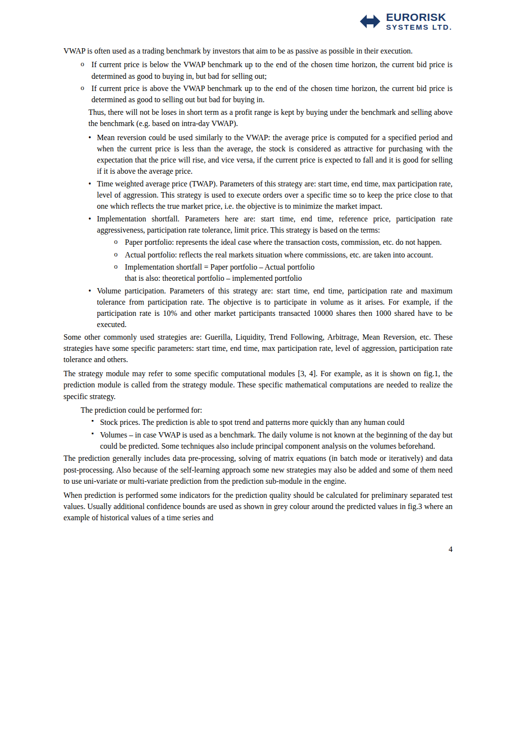EURO RISK
SYSTEMS LTD.
VWAP is often used as a trading benchmark by investors that aim to be as passive as possible in their execution.
If current price is below the VWAP benchmark up to the end of the chosen time horizon, the current bid price is determined as good to buying in, but bad for selling out;
If current price is above the VWAP benchmark up to the end of the chosen time horizon, the current bid price is determined as good to selling out but bad for buying in.
Thus, there will not be loses in short term as a profit range is kept by buying under the benchmark and selling above the benchmark (e.g. based on intra-day VWAP).
Mean reversion could be used similarly to the VWAP: the average price is computed for a specified period and when the current price is less than the average, the stock is considered as attractive for purchasing with the expectation that the price will rise, and vice versa, if the current price is expected to fall and it is good for selling if it is above the average price.
Time weighted average price (TWAP). Parameters of this strategy are: start time, end time, max participation rate, level of aggression. This strategy is used to execute orders over a specific time so to keep the price close to that one which reflects the true market price, i.e. the objective is to minimize the market impact.
Implementation shortfall. Parameters here are: start time, end time, reference price, participation rate aggressiveness, participation rate tolerance, limit price. This strategy is based on the terms:
Paper portfolio: represents the ideal case where the transaction costs, commission, etc. do not happen.
Actual portfolio: reflects the real markets situation where commissions, etc. are taken into account.
Implementation shortfall = Paper portfolio – Actual portfolio
that is also: theoretical portfolio – implemented portfolio
Volume participation. Parameters of this strategy are: start time, end time, participation rate and maximum tolerance from participation rate. The objective is to participate in volume as it arises. For example, if the participation rate is 10% and other market participants transacted 10000 shares then 1000 shared have to be executed.
Some other commonly used strategies are: Guerilla, Liquidity, Trend Following, Arbitrage, Mean Reversion, etc. These strategies have some specific parameters: start time, end time, max participation rate, level of aggression, participation rate tolerance and others.
The strategy module may refer to some specific computational modules [3, 4]. For example, as it is shown on fig.1, the prediction module is called from the strategy module. These specific mathematical computations are needed to realize the specific strategy.
The prediction could be performed for:
Stock prices. The prediction is able to spot trend and patterns more quickly than any human could
Volumes – in case VWAP is used as a benchmark. The daily volume is not known at the beginning of the day but could be predicted. Some techniques also include principal component analysis on the volumes beforehand.
The prediction generally includes data pre-processing, solving of matrix equations (in batch mode or iteratively) and data post-processing. Also because of the self-learning approach some new strategies may also be added and some of them need to use uni-variate or multi-variate prediction from the prediction sub-module in the engine.
When prediction is performed some indicators for the prediction quality should be calculated for preliminary separated test values. Usually additional confidence bounds are used as shown in grey colour around the predicted values in fig.3 where an example of historical values of a time series and
4